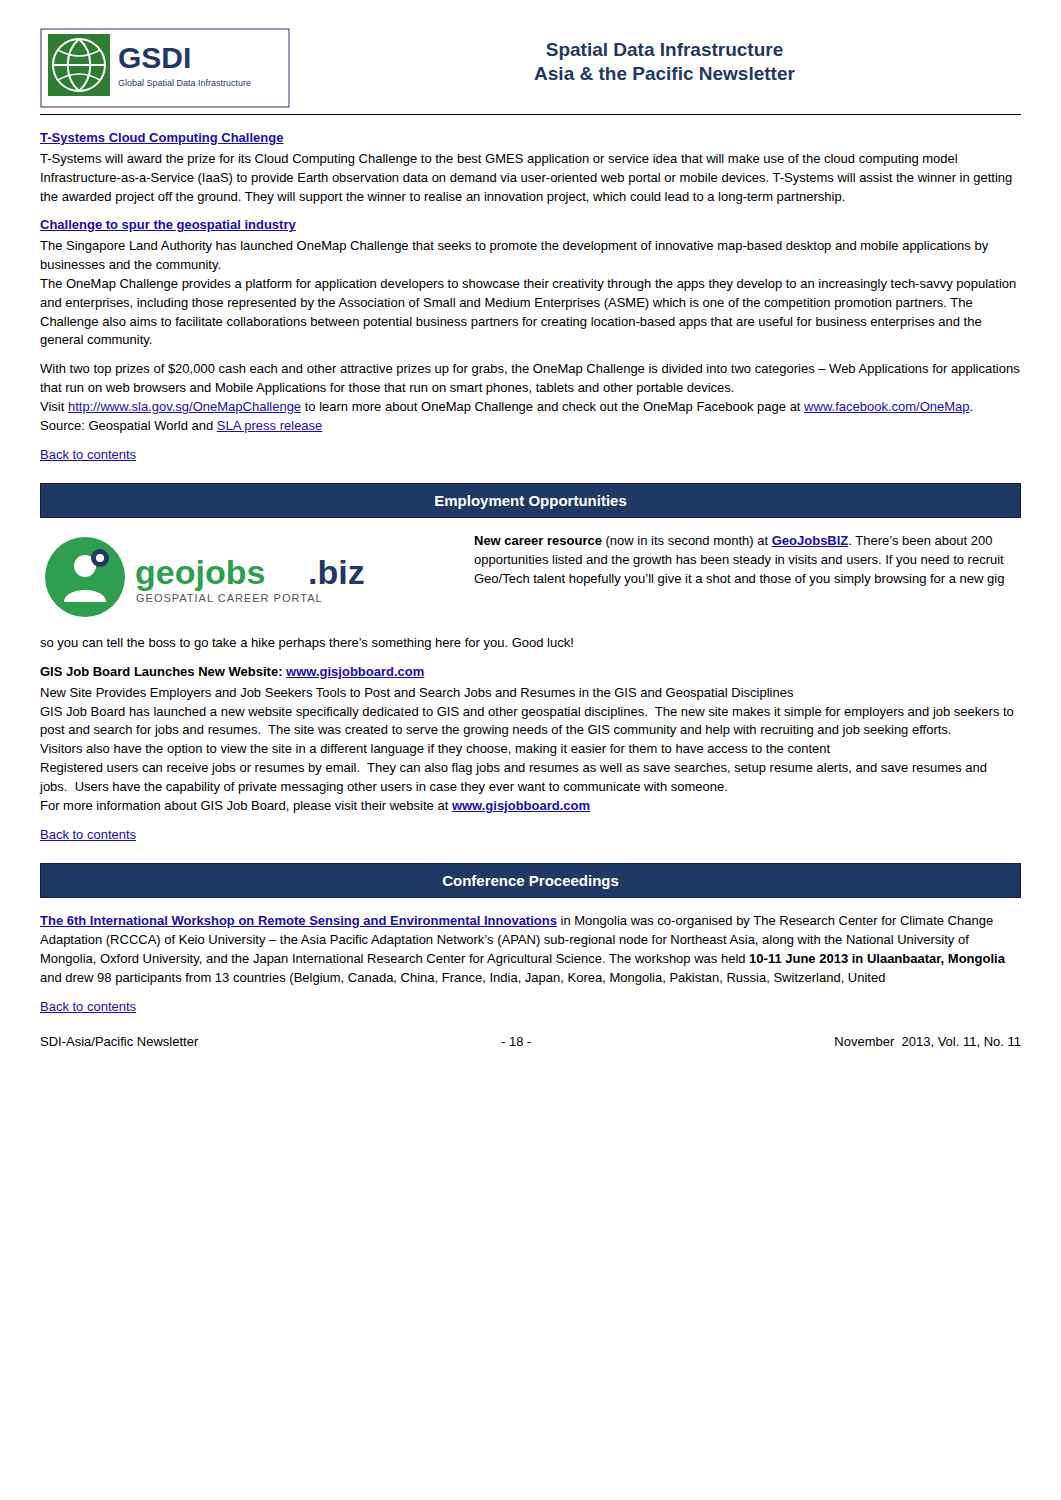GSDI Global Spatial Data Infrastructure
Spatial Data Infrastructure
Asia & the Pacific Newsletter
T-Systems Cloud Computing Challenge
T-Systems will award the prize for its Cloud Computing Challenge to the best GMES application or service idea that will make use of the cloud computing model Infrastructure-as-a-Service (IaaS) to provide Earth observation data on demand via user-oriented web portal or mobile devices. T-Systems will assist the winner in getting the awarded project off the ground. They will support the winner to realise an innovation project, which could lead to a long-term partnership.
Challenge to spur the geospatial industry
The Singapore Land Authority has launched OneMap Challenge that seeks to promote the development of innovative map-based desktop and mobile applications by businesses and the community.
The OneMap Challenge provides a platform for application developers to showcase their creativity through the apps they develop to an increasingly tech-savvy population and enterprises, including those represented by the Association of Small and Medium Enterprises (ASME) which is one of the competition promotion partners. The Challenge also aims to facilitate collaborations between potential business partners for creating location-based apps that are useful for business enterprises and the general community.
With two top prizes of $20,000 cash each and other attractive prizes up for grabs, the OneMap Challenge is divided into two categories – Web Applications for applications that run on web browsers and Mobile Applications for those that run on smart phones, tablets and other portable devices.
Visit http://www.sla.gov.sg/OneMapChallenge to learn more about OneMap Challenge and check out the OneMap Facebook page at www.facebook.com/OneMap.
Source: Geospatial World and SLA press release
Back to contents
Employment Opportunities
geojobs .biz GEOSPATIAL CAREER PORTAL
New career resource (now in its second month) at GeoJobsBIZ. There’s been about 200 opportunities listed and the growth has been steady in visits and users. If you need to recruit Geo/Tech talent hopefully you’ll give it a shot and those of you simply browsing for a new gig
so you can tell the boss to go take a hike perhaps there’s something here for you. Good luck!
GIS Job Board Launches New Website: www.gisjobboard.com
New Site Provides Employers and Job Seekers Tools to Post and Search Jobs and Resumes in the GIS and Geospatial Disciplines
GIS Job Board has launched a new website specifically dedicated to GIS and other geospatial disciplines. The new site makes it simple for employers and job seekers to post and search for jobs and resumes. The site was created to serve the growing needs of the GIS community and help with recruiting and job seeking efforts.
Visitors also have the option to view the site in a different language if they choose, making it easier for them to have access to the content
Registered users can receive jobs or resumes by email. They can also flag jobs and resumes as well as save searches, setup resume alerts, and save resumes and jobs. Users have the capability of private messaging other users in case they ever want to communicate with someone.
For more information about GIS Job Board, please visit their website at www.gisjobboard.com
Back to contents
Conference Proceedings
The 6th International Workshop on Remote Sensing and Environmental Innovations in Mongolia was co-organised by The Research Center for Climate Change Adaptation (RCCCA) of Keio University – the Asia Pacific Adaptation Network’s (APAN) sub-regional node for Northeast Asia, along with the National University of Mongolia, Oxford University, and the Japan International Research Center for Agricultural Science. The workshop was held 10-11 June 2013 in Ulaanbaatar, Mongolia and drew 98 participants from 13 countries (Belgium, Canada, China, France, India, Japan, Korea, Mongolia, Pakistan, Russia, Switzerland, United
Back to contents
SDI-Asia/Pacific Newsletter
- 18 -
November 2013, Vol. 11, No. 11